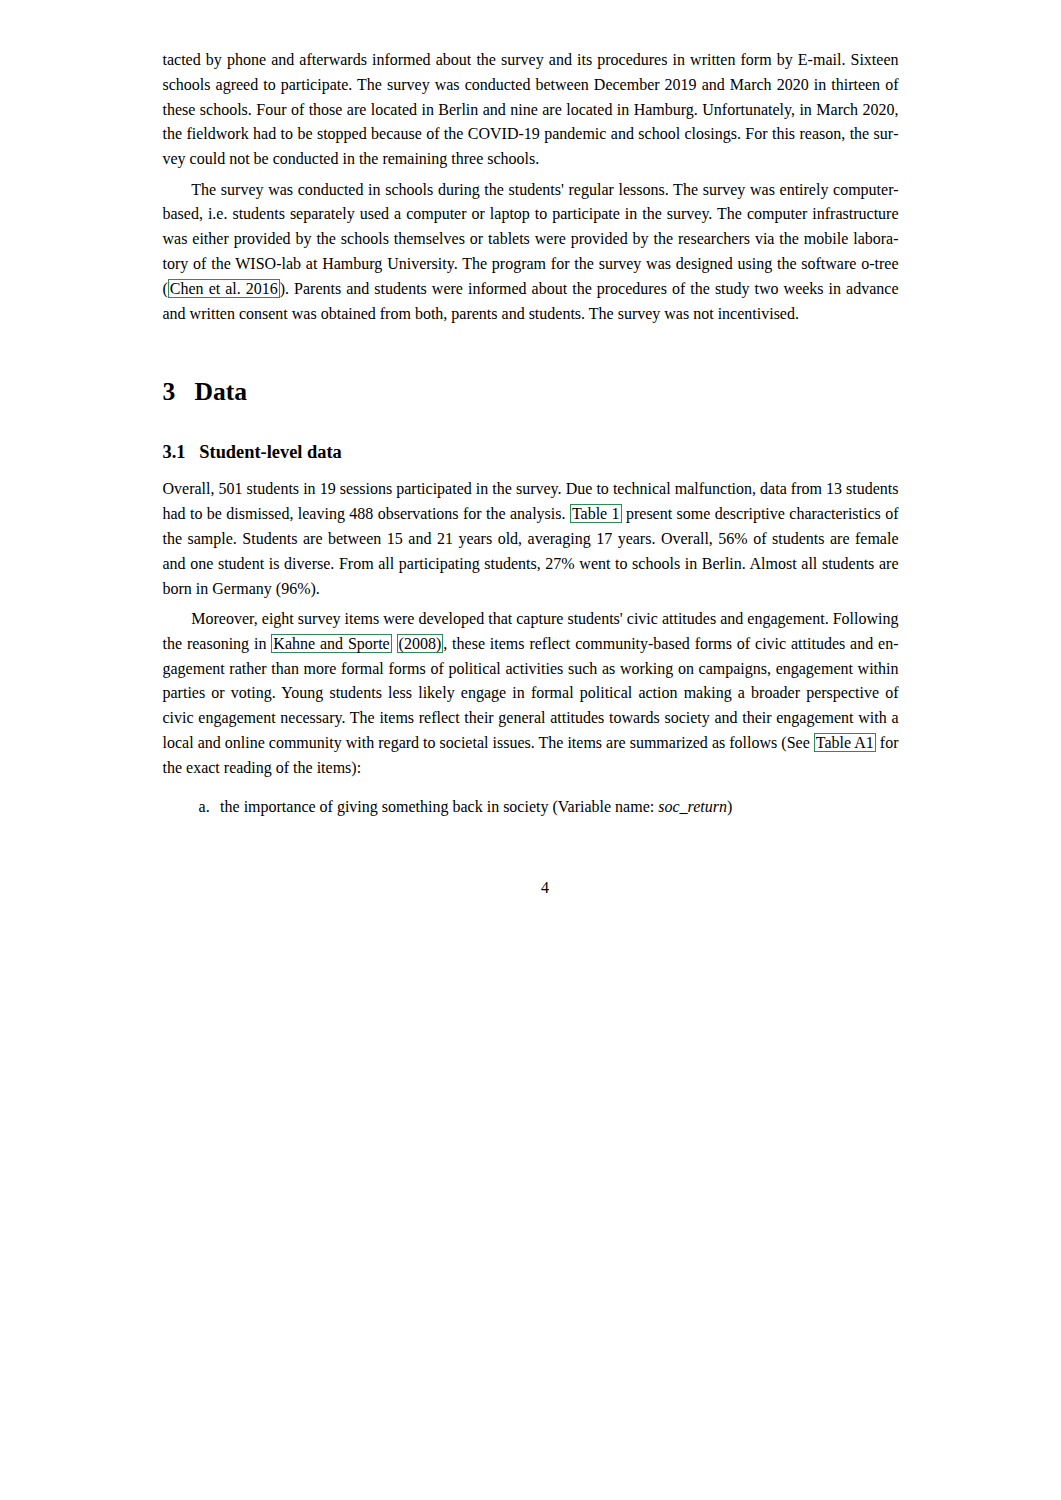tacted by phone and afterwards informed about the survey and its procedures in written form by E-mail. Sixteen schools agreed to participate. The survey was conducted between December 2019 and March 2020 in thirteen of these schools. Four of those are located in Berlin and nine are located in Hamburg. Unfortunately, in March 2020, the fieldwork had to be stopped because of the COVID-19 pandemic and school closings. For this reason, the survey could not be conducted in the remaining three schools.
The survey was conducted in schools during the students' regular lessons. The survey was entirely computer-based, i.e. students separately used a computer or laptop to participate in the survey. The computer infrastructure was either provided by the schools themselves or tablets were provided by the researchers via the mobile laboratory of the WISO-lab at Hamburg University. The program for the survey was designed using the software o-tree (Chen et al. 2016). Parents and students were informed about the procedures of the study two weeks in advance and written consent was obtained from both, parents and students. The survey was not incentivised.
3 Data
3.1 Student-level data
Overall, 501 students in 19 sessions participated in the survey. Due to technical malfunction, data from 13 students had to be dismissed, leaving 488 observations for the analysis. Table 1 present some descriptive characteristics of the sample. Students are between 15 and 21 years old, averaging 17 years. Overall, 56% of students are female and one student is diverse. From all participating students, 27% went to schools in Berlin. Almost all students are born in Germany (96%).
Moreover, eight survey items were developed that capture students' civic attitudes and engagement. Following the reasoning in Kahne and Sporte (2008), these items reflect community-based forms of civic attitudes and engagement rather than more formal forms of political activities such as working on campaigns, engagement within parties or voting. Young students less likely engage in formal political action making a broader perspective of civic engagement necessary. The items reflect their general attitudes towards society and their engagement with a local and online community with regard to societal issues. The items are summarized as follows (See Table A1 for the exact reading of the items):
the importance of giving something back in society (Variable name: soc_return)
4